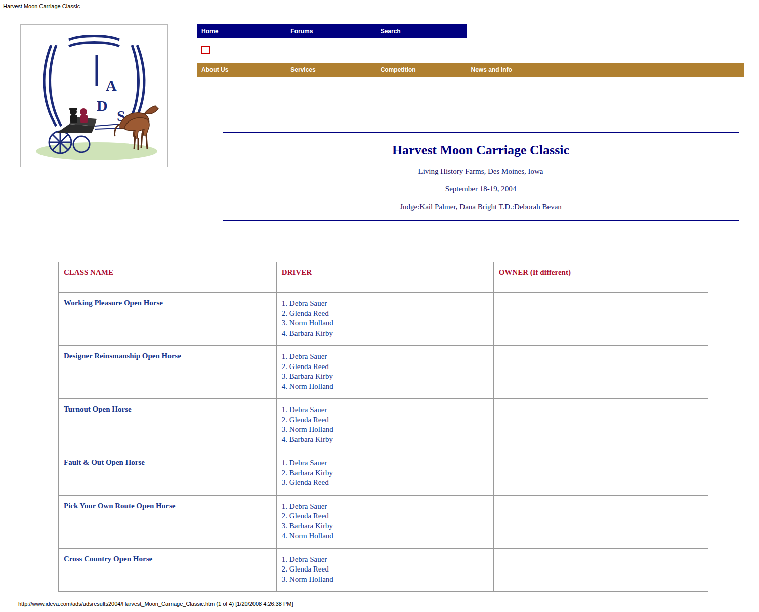Harvest Moon Carriage Classic
A D S
| Home | Forums | Search | |
| About Us | Services | Competition | News and Info |
Harvest Moon Carriage Classic
Living History Farms, Des Moines, Iowa
September 18-19, 2004
Judge:Kail Palmer, Dana Bright T.D.:Deborah Bevan
| CLASS NAME | DRIVER | OWNER (If different) |
| --- | --- | --- |
| Working Pleasure Open Horse | 1. Debra Sauer 2. Glenda Reed 3. Norm Holland 4. Barbara Kirby | |
| Designer Reinsmanship Open Horse | 1. Debra Sauer 2. Glenda Reed 3. Barbara Kirby 4. Norm Holland | |
| Turnout Open Horse | 1. Debra Sauer 2. Glenda Reed 3. Norm Holland 4. Barbara Kirby | |
| Fault & Out Open Horse | 1. Debra Sauer 2. Barbara Kirby 3. Glenda Reed | |
| Pick Your Own Route Open Horse | 1. Debra Sauer 2. Glenda Reed 3. Barbara Kirby 4. Norm Holland | |
| Cross Country Open Horse | 1. Debra Sauer 2. Glenda Reed 3. Norm Holland | |
http://www.ideva.com/ads/adsresults2004/Harvest_Moon_Carriage_Classic.htm (1 of 4) [1/20/2008 4:26:38 PM]